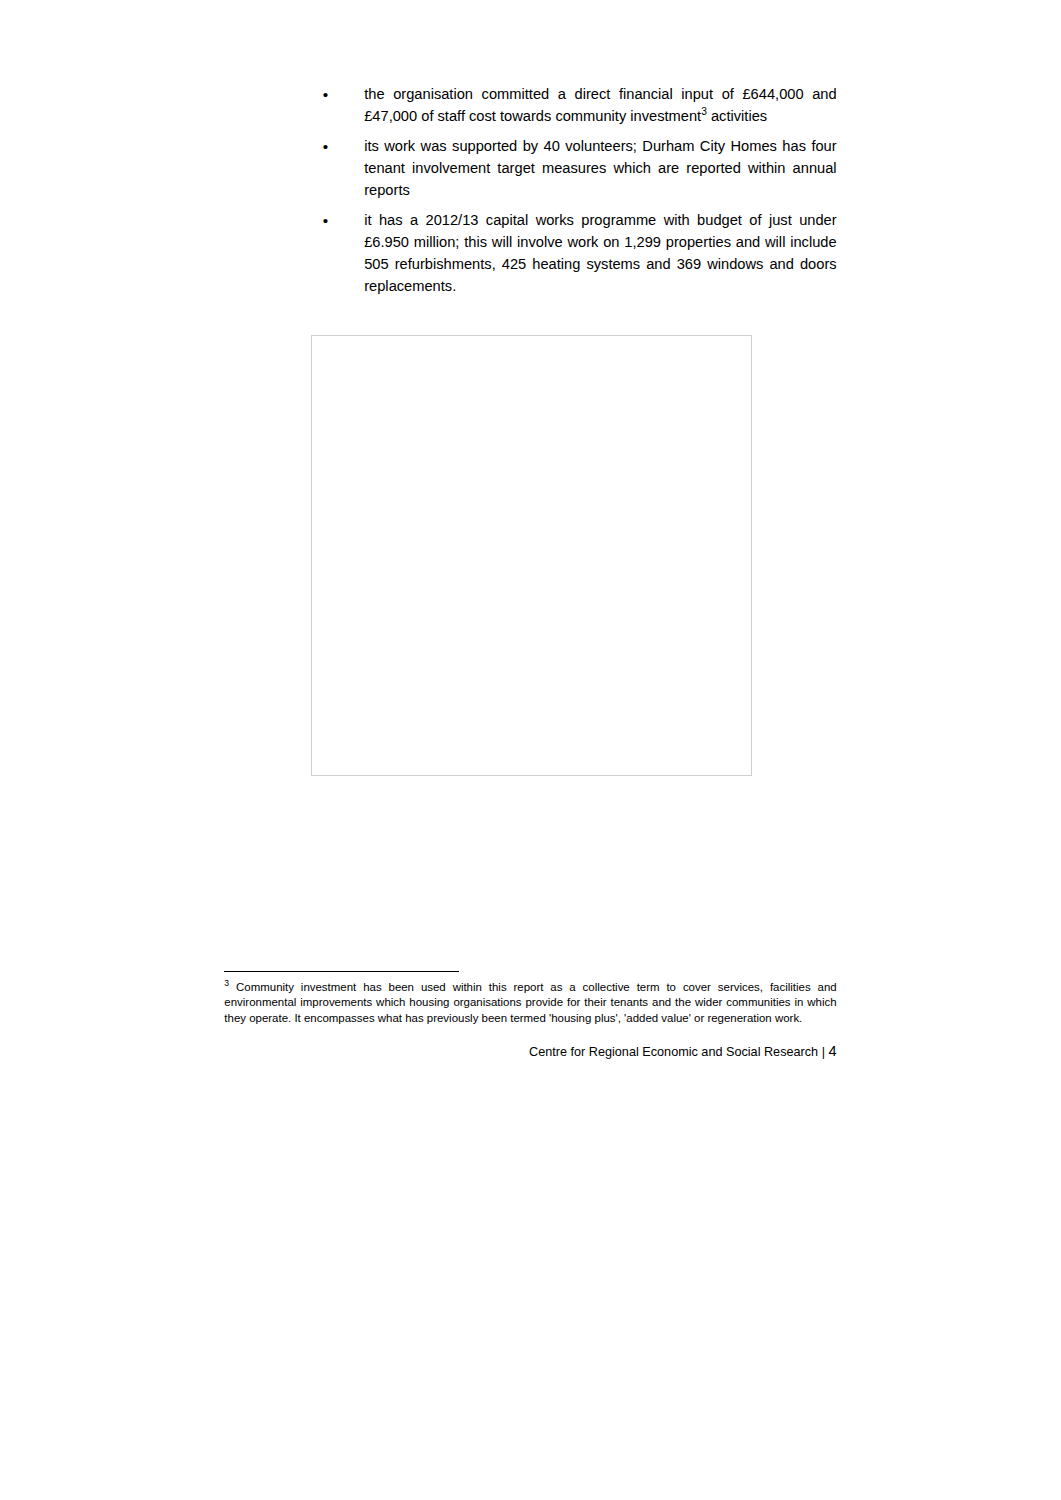the organisation committed a direct financial input of £644,000 and £47,000 of staff cost towards community investment3 activities
its work was supported by 40 volunteers; Durham City Homes has four tenant involvement target measures which are reported within annual reports
it has a 2012/13 capital works programme with budget of just under £6.950 million; this will involve work on 1,299 properties and will include 505 refurbishments, 425 heating systems and 369 windows and doors replacements.
3 Community investment has been used within this report as a collective term to cover services, facilities and environmental improvements which housing organisations provide for their tenants and the wider communities in which they operate. It encompasses what has previously been termed 'housing plus', 'added value' or regeneration work.
Centre for Regional Economic and Social Research | 4